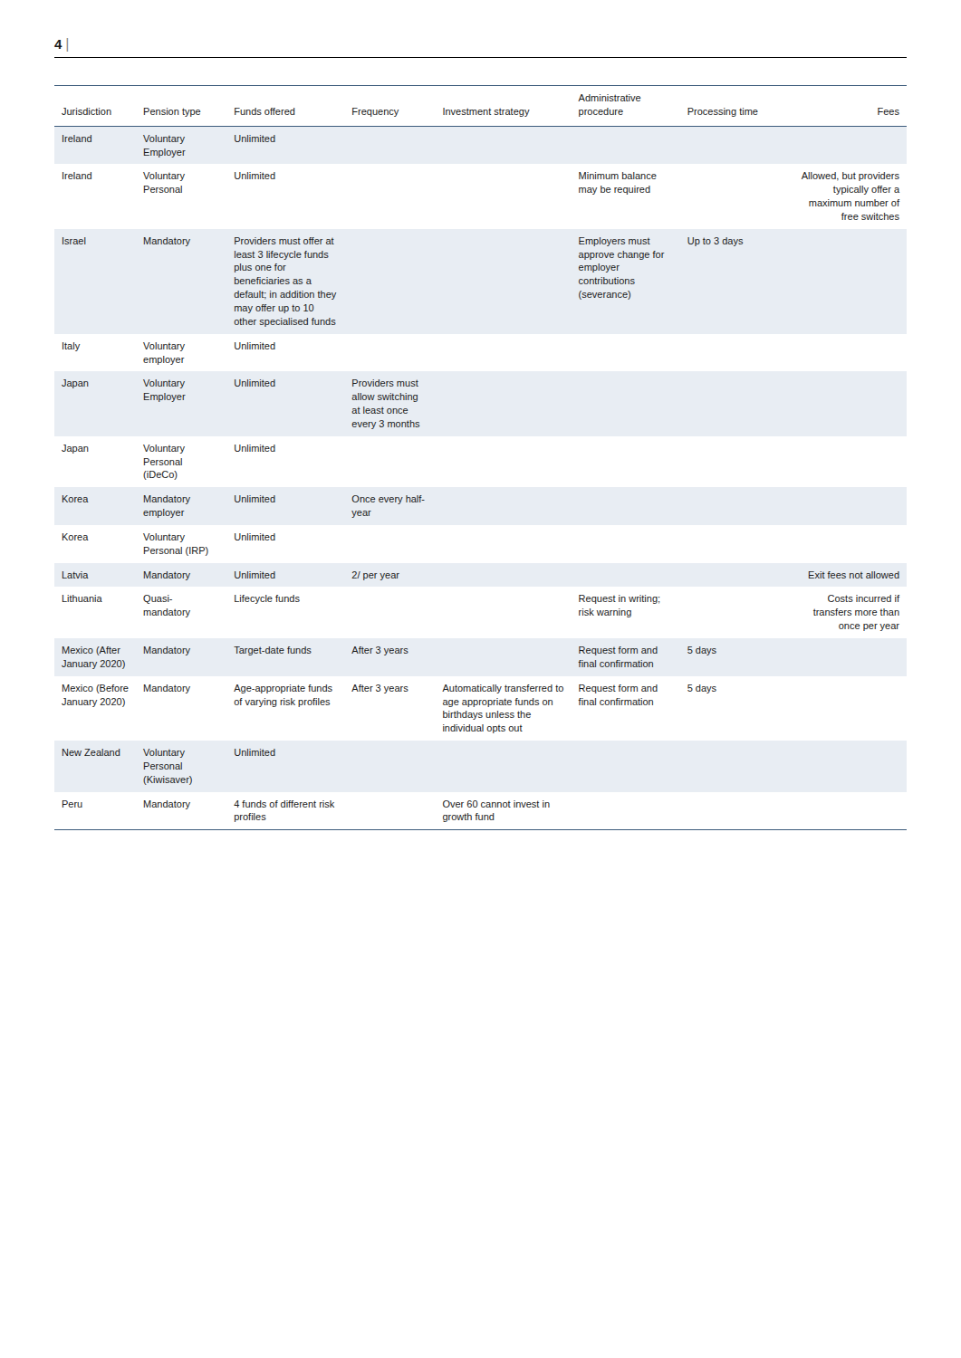4|
| Jurisdiction | Pension type | Funds offered | Frequency | Investment strategy | Administrative procedure | Processing time | Fees |
| --- | --- | --- | --- | --- | --- | --- | --- |
| Ireland | Voluntary Employer | Unlimited | | | | | |
| Ireland | Voluntary Personal | Unlimited | | | Minimum balance may be required | | Allowed, but providers typically offer a maximum number of free switches |
| Israel | Mandatory | Providers must offer at least 3 lifecycle funds plus one for beneficiaries as a default; in addition they may offer up to 10 other specialised funds | | | Employers must approve change for employer contributions (severance) | Up to 3 days | |
| Italy | Voluntary employer | Unlimited | | | | | |
| Japan | Voluntary Employer | Unlimited | Providers must allow switching at least once every 3 months | | | | |
| Japan | Voluntary Personal (iDeCo) | Unlimited | | | | | |
| Korea | Mandatory employer | Unlimited | Once every half-year | | | | |
| Korea | Voluntary Personal (IRP) | Unlimited | | | | | |
| Latvia | Mandatory | Unlimited | 2/ per year | | | | Exit fees not allowed |
| Lithuania | Quasi-mandatory | Lifecycle funds | | | Request in writing; risk warning | | Costs incurred if transfers more than once per year |
| Mexico (After January 2020) | Mandatory | Target-date funds | After 3 years | | Request form and final confirmation | 5 days | |
| Mexico (Before January 2020) | Mandatory | Age-appropriate funds of varying risk profiles | After 3 years | Automatically transferred to age appropriate funds on birthdays unless the individual opts out | Request form and final confirmation | 5 days | |
| New Zealand | Voluntary Personal (Kiwisaver) | Unlimited | | | | | |
| Peru | Mandatory | 4 funds of different risk profiles | | Over 60 cannot invest in growth fund | | | |